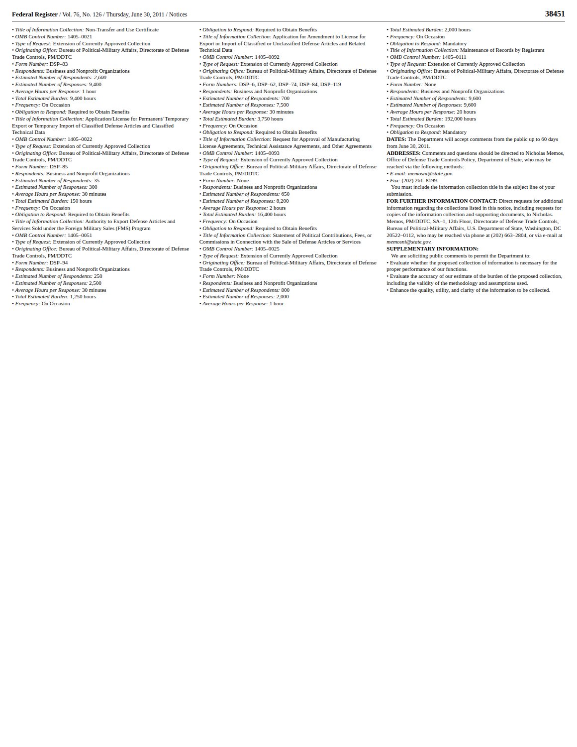Federal Register / Vol. 76, No. 126 / Thursday, June 30, 2011 / Notices
38451
Title of Information Collection: Non-Transfer and Use Certificate
OMB Control Number: 1405–0021
Type of Request: Extension of Currently Approved Collection
Originating Office: Bureau of Political-Military Affairs, Directorate of Defense Trade Controls, PM/DDTC
Form Number: DSP–83
Respondents: Business and Nonprofit Organizations
Estimated Number of Respondents: 2,600
Estimated Number of Responses: 9,400
Average Hours per Response: 1 hour
Total Estimated Burden: 9,400 hours
Frequency: On Occasion
Obligation to Respond: Required to Obtain Benefits
Title of Information Collection: Application/License for Permanent/ Temporary Export or Temporary Import of Classified Defense Articles and Classified Technical Data
OMB Control Number: 1405–0022
Type of Request: Extension of Currently Approved Collection
Originating Office: Bureau of Political-Military Affairs, Directorate of Defense Trade Controls, PM/DDTC
Form Number: DSP–85
Respondents: Business and Nonprofit Organizations
Estimated Number of Respondents: 35
Estimated Number of Responses: 300
Average Hours per Response: 30 minutes
Total Estimated Burden: 150 hours
Frequency: On Occasion
Obligation to Respond: Required to Obtain Benefits
Title of Information Collection: Authority to Export Defense Articles and Services Sold under the Foreign Military Sales (FMS) Program
OMB Control Number: 1405–0051
Type of Request: Extension of Currently Approved Collection
Originating Office: Bureau of Political-Military Affairs, Directorate of Defense Trade Controls, PM/DDTC
Form Number: DSP–94
Respondents: Business and Nonprofit Organizations
Estimated Number of Respondents: 250
Estimated Number of Responses: 2,500
Average Hours per Response: 30 minutes
Total Estimated Burden: 1,250 hours
Frequency: On Occasion
Obligation to Respond: Required to Obtain Benefits
Title of Information Collection: Application for Amendment to License for Export or Import of Classified or Unclassified Defense Articles and Related Technical Data
OMB Control Number: 1405–0092
Type of Request: Extension of Currently Approved Collection
Originating Office: Bureau of Political-Military Affairs, Directorate of Defense Trade Controls, PM/DDTC
Form Numbers: DSP–6, DSP–62, DSP–74, DSP–84, DSP–119
Respondents: Business and Nonprofit Organizations
Estimated Number of Respondents: 700
Estimated Number of Responses: 7,500
Average Hours per Response: 30 minutes
Total Estimated Burden: 3,750 hours
Frequency: On Occasion
Obligation to Respond: Required to Obtain Benefits
Title of Information Collection: Request for Approval of Manufacturing License Agreements, Technical Assistance Agreements, and Other Agreements
OMB Control Number: 1405–0093
Type of Request: Extension of Currently Approved Collection
Originating Office: Bureau of Political-Military Affairs, Directorate of Defense Trade Controls, PM/DDTC
Form Number: None
Respondents: Business and Nonprofit Organizations
Estimated Number of Respondents: 650
Estimated Number of Responses: 8,200
Average Hours per Response: 2 hours
Total Estimated Burden: 16,400 hours
Frequency: On Occasion
Obligation to Respond: Required to Obtain Benefits
Title of Information Collection: Statement of Political Contributions, Fees, or Commissions in Connection with the Sale of Defense Articles or Services
OMB Control Number: 1405–0025
Type of Request: Extension of Currently Approved Collection
Originating Office: Bureau of Political-Military Affairs, Directorate of Defense Trade Controls, PM/DDTC
Form Number: None
Respondents: Business and Nonprofit Organizations
Estimated Number of Respondents: 800
Estimated Number of Responses: 2,000
Average Hours per Response: 1 hour
Total Estimated Burden: 2,000 hours
Frequency: On Occasion
Obligation to Respond: Mandatory
Title of Information Collection: Maintenance of Records by Registrant
OMB Control Number: 1405–0111
Type of Request: Extension of Currently Approved Collection
Originating Office: Bureau of Political-Military Affairs, Directorate of Defense Trade Controls, PM/DDTC
Form Number: None
Respondents: Business and Nonprofit Organizations
Estimated Number of Respondents: 9,600
Estimated Number of Responses: 9,600
Average Hours per Response: 20 hours
Total Estimated Burden: 192,000 hours
Frequency: On Occasion
Obligation to Respond: Mandatory
DATES: The Department will accept comments from the public up to 60 days from June 30, 2011.
ADDRESSES: Comments and questions should be directed to Nicholas Memos, Office of Defense Trade Controls Policy, Department of State, who may be reached via the following methods:
E-mail: memosni@state.gov.
Fax: (202) 261–8199.
You must include the information collection title in the subject line of your submission.
FOR FURTHER INFORMATION CONTACT: Direct requests for additional information regarding the collections listed in this notice, including requests for copies of the information collection and supporting documents, to Nicholas. Memos, PM/DDTC, SA–1, 12th Floor, Directorate of Defense Trade Controls, Bureau of Political-Military Affairs, U.S. Department of State, Washington, DC 20522–0112, who may be reached via phone at (202) 663–2804, or via e-mail at memosni@state.gov.
SUPPLEMENTARY INFORMATION:
We are soliciting public comments to permit the Department to:
Evaluate whether the proposed collection of information is necessary for the proper performance of our functions.
Evaluate the accuracy of our estimate of the burden of the proposed collection, including the validity of the methodology and assumptions used.
Enhance the quality, utility, and clarity of the information to be collected.